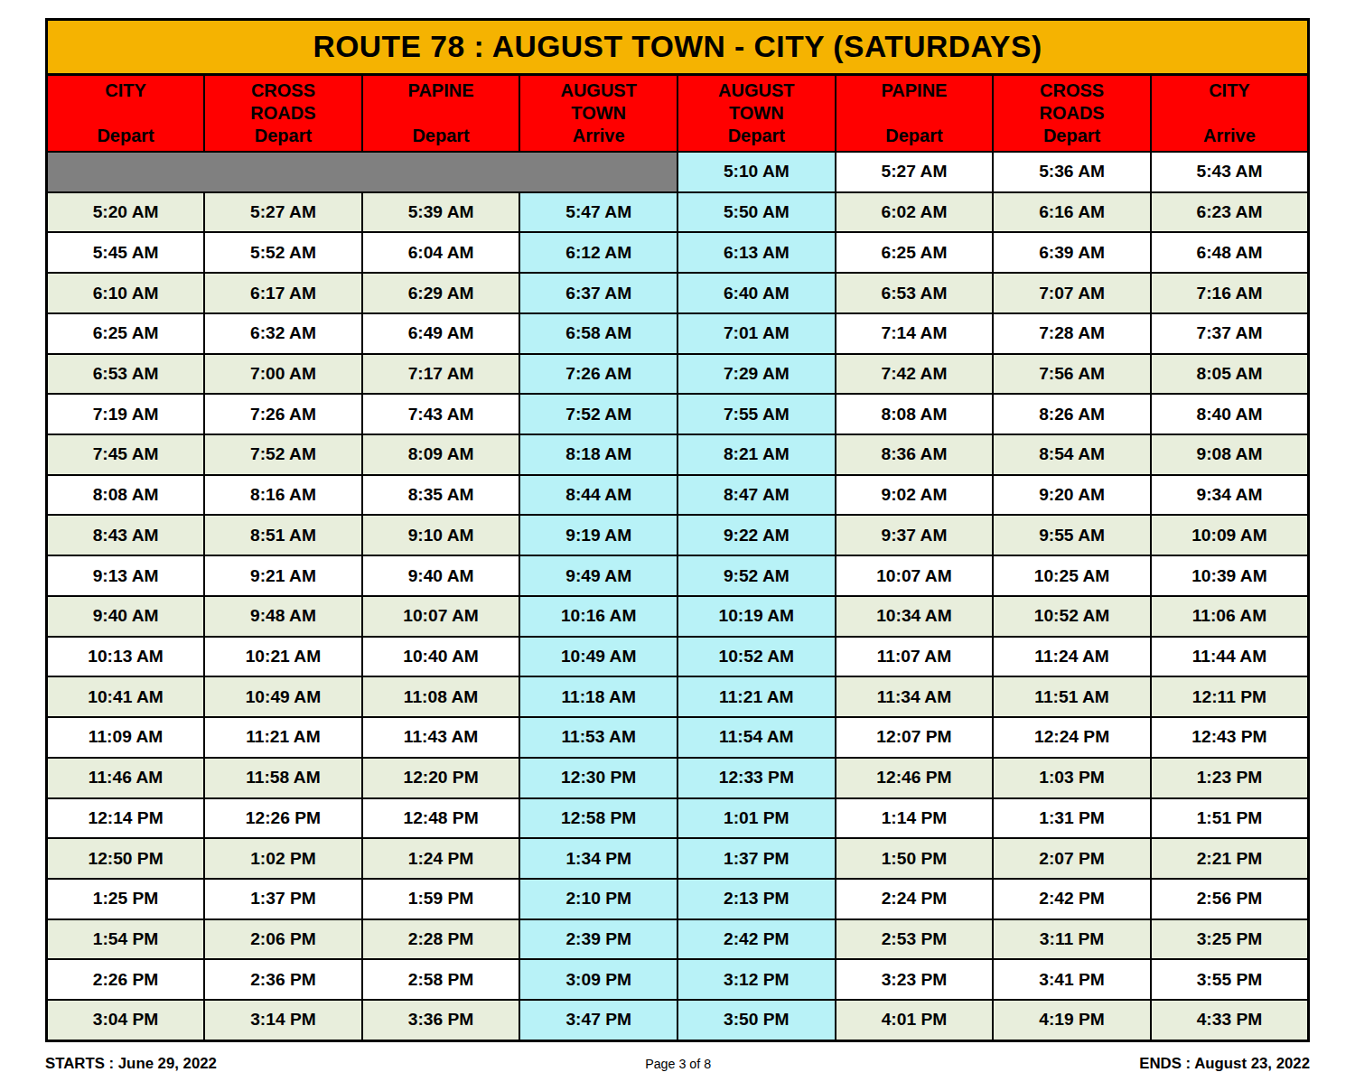ROUTE 78 : AUGUST TOWN - CITY (SATURDAYS)
| CITY Depart | CROSS ROADS Depart | PAPINE Depart | AUGUST TOWN Arrive | AUGUST TOWN Depart | PAPINE Depart | CROSS ROADS Depart | CITY Arrive |
| --- | --- | --- | --- | --- | --- | --- | --- |
| | 5:10 AM | 5:27 AM | 5:36 AM | 5:43 AM |
| 5:20 AM | 5:27 AM | 5:39 AM | 5:47 AM | 5:50 AM | 6:02 AM | 6:16 AM | 6:23 AM |
| 5:45 AM | 5:52 AM | 6:04 AM | 6:12 AM | 6:13 AM | 6:25 AM | 6:39 AM | 6:48 AM |
| 6:10 AM | 6:17 AM | 6:29 AM | 6:37 AM | 6:40 AM | 6:53 AM | 7:07 AM | 7:16 AM |
| 6:25 AM | 6:32 AM | 6:49 AM | 6:58 AM | 7:01 AM | 7:14 AM | 7:28 AM | 7:37 AM |
| 6:53 AM | 7:00 AM | 7:17 AM | 7:26 AM | 7:29 AM | 7:42 AM | 7:56 AM | 8:05 AM |
| 7:19 AM | 7:26 AM | 7:43 AM | 7:52 AM | 7:55 AM | 8:08 AM | 8:26 AM | 8:40 AM |
| 7:45 AM | 7:52 AM | 8:09 AM | 8:18 AM | 8:21 AM | 8:36 AM | 8:54 AM | 9:08 AM |
| 8:08 AM | 8:16 AM | 8:35 AM | 8:44 AM | 8:47 AM | 9:02 AM | 9:20 AM | 9:34 AM |
| 8:43 AM | 8:51 AM | 9:10 AM | 9:19 AM | 9:22 AM | 9:37 AM | 9:55 AM | 10:09 AM |
| 9:13 AM | 9:21 AM | 9:40 AM | 9:49 AM | 9:52 AM | 10:07 AM | 10:25 AM | 10:39 AM |
| 9:40 AM | 9:48 AM | 10:07 AM | 10:16 AM | 10:19 AM | 10:34 AM | 10:52 AM | 11:06 AM |
| 10:13 AM | 10:21 AM | 10:40 AM | 10:49 AM | 10:52 AM | 11:07 AM | 11:24 AM | 11:44 AM |
| 10:41 AM | 10:49 AM | 11:08 AM | 11:18 AM | 11:21 AM | 11:34 AM | 11:51 AM | 12:11 PM |
| 11:09 AM | 11:21 AM | 11:43 AM | 11:53 AM | 11:54 AM | 12:07 PM | 12:24 PM | 12:43 PM |
| 11:46 AM | 11:58 AM | 12:20 PM | 12:30 PM | 12:33 PM | 12:46 PM | 1:03 PM | 1:23 PM |
| 12:14 PM | 12:26 PM | 12:48 PM | 12:58 PM | 1:01 PM | 1:14 PM | 1:31 PM | 1:51 PM |
| 12:50 PM | 1:02 PM | 1:24 PM | 1:34 PM | 1:37 PM | 1:50 PM | 2:07 PM | 2:21 PM |
| 1:25 PM | 1:37 PM | 1:59 PM | 2:10 PM | 2:13 PM | 2:24 PM | 2:42 PM | 2:56 PM |
| 1:54 PM | 2:06 PM | 2:28 PM | 2:39 PM | 2:42 PM | 2:53 PM | 3:11 PM | 3:25 PM |
| 2:26 PM | 2:36 PM | 2:58 PM | 3:09 PM | 3:12 PM | 3:23 PM | 3:41 PM | 3:55 PM |
| 3:04 PM | 3:14 PM | 3:36 PM | 3:47 PM | 3:50 PM | 4:01 PM | 4:19 PM | 4:33 PM |
STARTS : June 29, 2022
Page 3 of 8
ENDS : August 23, 2022